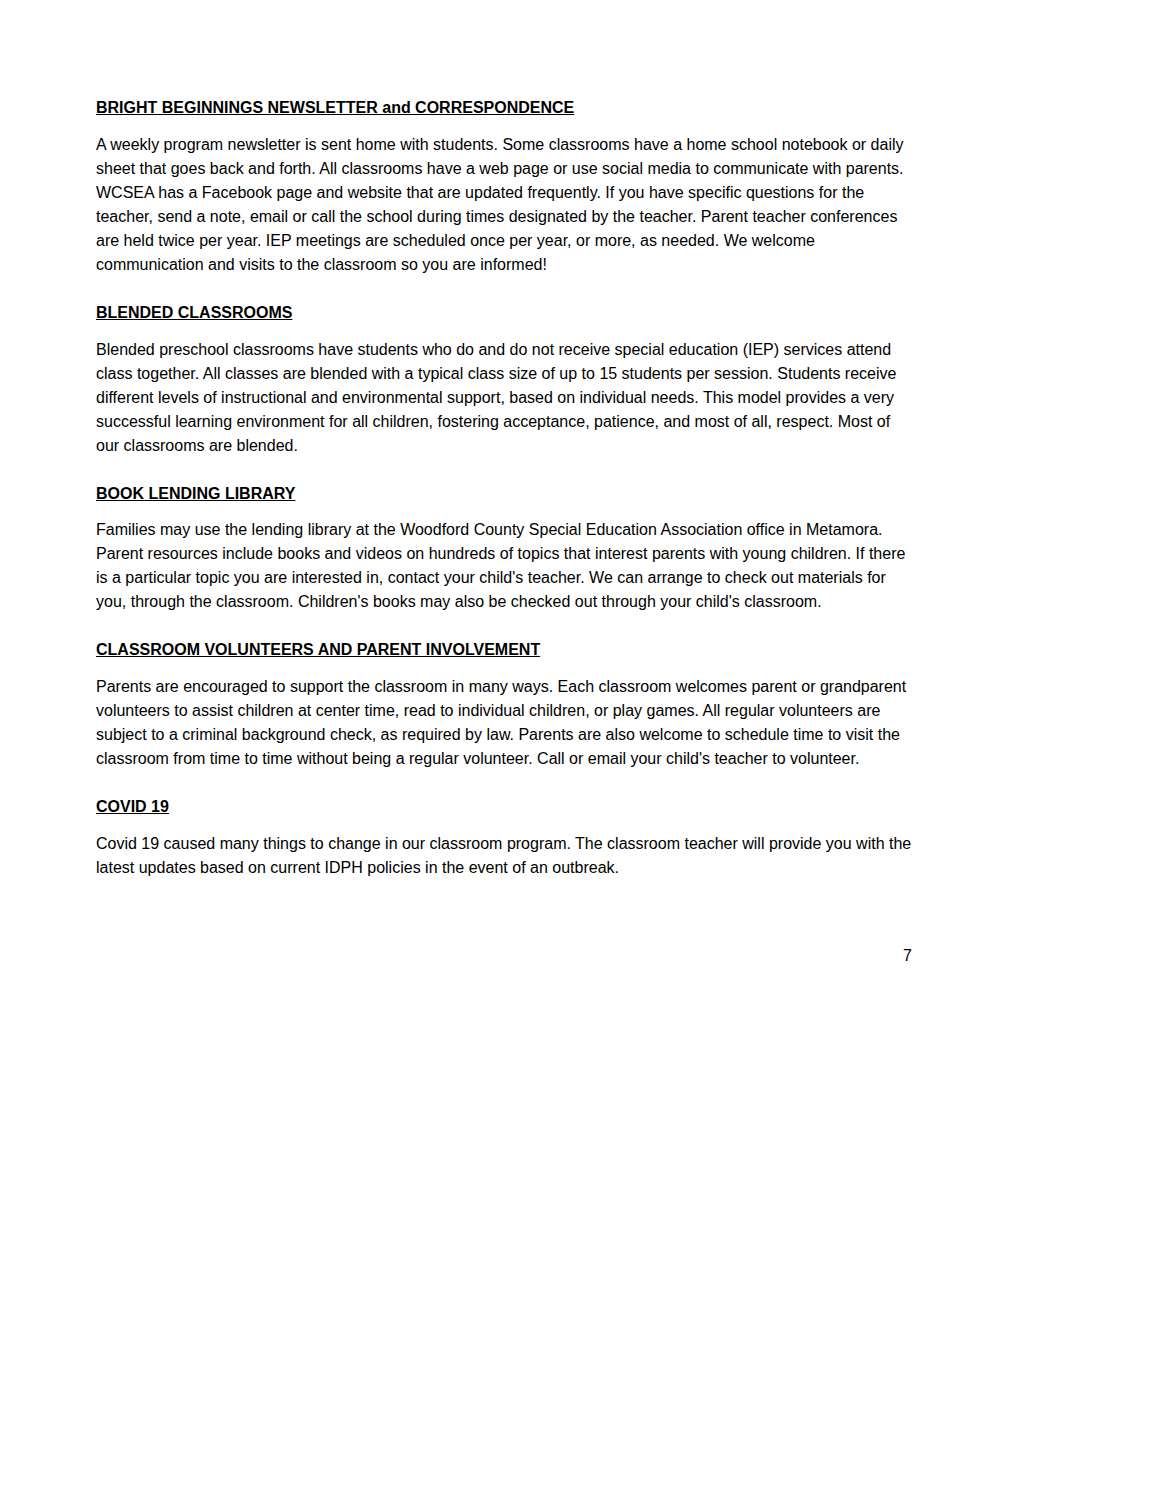BRIGHT BEGINNINGS NEWSLETTER and CORRESPONDENCE
A weekly program newsletter is sent home with students. Some classrooms have a home school notebook or daily sheet that goes back and forth. All classrooms have a web page or use social media to communicate with parents. WCSEA has a Facebook page and website that are updated frequently. If you have specific questions for the teacher, send a note, email or call the school during times designated by the teacher. Parent teacher conferences are held twice per year. IEP meetings are scheduled once per year, or more, as needed. We welcome communication and visits to the classroom so you are informed!
BLENDED CLASSROOMS
Blended preschool classrooms have students who do and do not receive special education (IEP) services attend class together. All classes are blended with a typical class size of up to 15 students per session. Students receive different levels of instructional and environmental support, based on individual needs. This model provides a very successful learning environment for all children, fostering acceptance, patience, and most of all, respect. Most of our classrooms are blended.
BOOK LENDING LIBRARY
Families may use the lending library at the Woodford County Special Education Association office in Metamora. Parent resources include books and videos on hundreds of topics that interest parents with young children. If there is a particular topic you are interested in, contact your child's teacher. We can arrange to check out materials for you, through the classroom. Children's books may also be checked out through your child's classroom.
CLASSROOM VOLUNTEERS AND PARENT INVOLVEMENT
Parents are encouraged to support the classroom in many ways. Each classroom welcomes parent or grandparent volunteers to assist children at center time, read to individual children, or play games. All regular volunteers are subject to a criminal background check, as required by law. Parents are also welcome to schedule time to visit the classroom from time to time without being a regular volunteer. Call or email your child's teacher to volunteer.
COVID 19
Covid 19 caused many things to change in our classroom program. The classroom teacher will provide you with the latest updates based on current IDPH policies in the event of an outbreak.
7